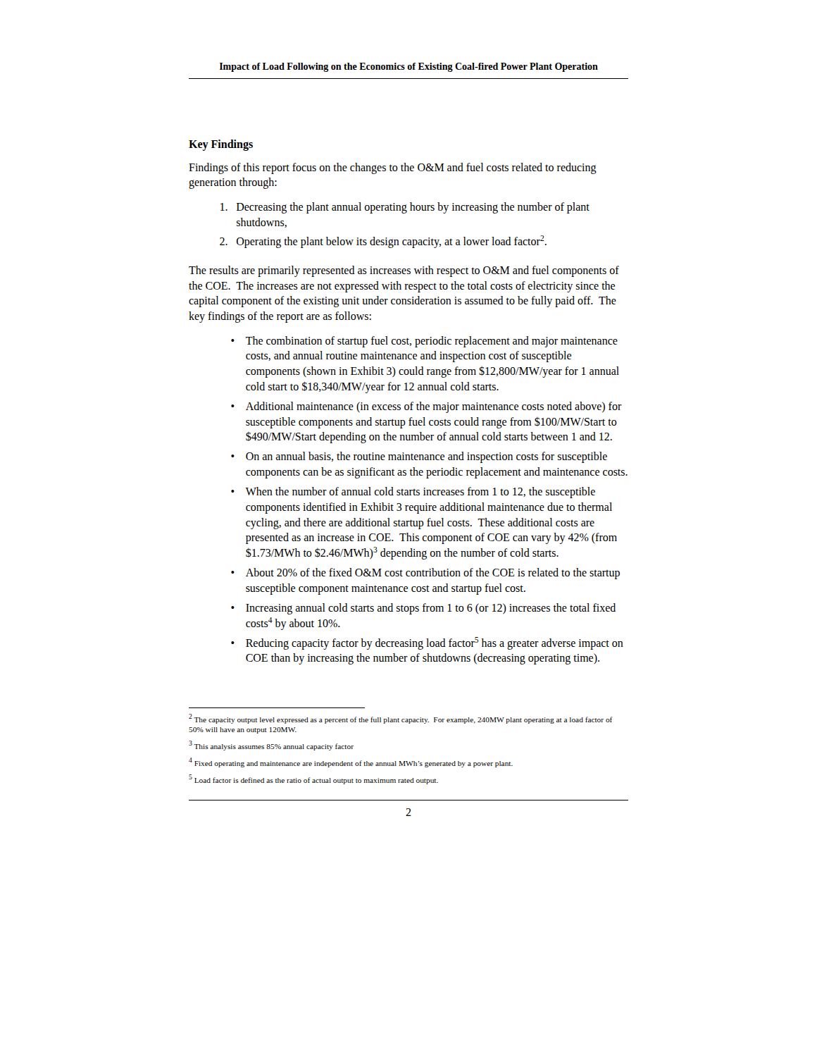Impact of Load Following on the Economics of Existing Coal-fired Power Plant Operation
Key Findings
Findings of this report focus on the changes to the O&M and fuel costs related to reducing generation through:
Decreasing the plant annual operating hours by increasing the number of plant shutdowns,
Operating the plant below its design capacity, at a lower load factor2.
The results are primarily represented as increases with respect to O&M and fuel components of the COE. The increases are not expressed with respect to the total costs of electricity since the capital component of the existing unit under consideration is assumed to be fully paid off. The key findings of the report are as follows:
The combination of startup fuel cost, periodic replacement and major maintenance costs, and annual routine maintenance and inspection cost of susceptible components (shown in Exhibit 3) could range from $12,800/MW/year for 1 annual cold start to $18,340/MW/year for 12 annual cold starts.
Additional maintenance (in excess of the major maintenance costs noted above) for susceptible components and startup fuel costs could range from $100/MW/Start to $490/MW/Start depending on the number of annual cold starts between 1 and 12.
On an annual basis, the routine maintenance and inspection costs for susceptible components can be as significant as the periodic replacement and maintenance costs.
When the number of annual cold starts increases from 1 to 12, the susceptible components identified in Exhibit 3 require additional maintenance due to thermal cycling, and there are additional startup fuel costs. These additional costs are presented as an increase in COE. This component of COE can vary by 42% (from $1.73/MWh to $2.46/MWh)3 depending on the number of cold starts.
About 20% of the fixed O&M cost contribution of the COE is related to the startup susceptible component maintenance cost and startup fuel cost.
Increasing annual cold starts and stops from 1 to 6 (or 12) increases the total fixed costs4 by about 10%.
Reducing capacity factor by decreasing load factor5 has a greater adverse impact on COE than by increasing the number of shutdowns (decreasing operating time).
2 The capacity output level expressed as a percent of the full plant capacity. For example, 240MW plant operating at a load factor of 50% will have an output 120MW.
3 This analysis assumes 85% annual capacity factor
4 Fixed operating and maintenance are independent of the annual MWh’s generated by a power plant.
5 Load factor is defined as the ratio of actual output to maximum rated output.
2